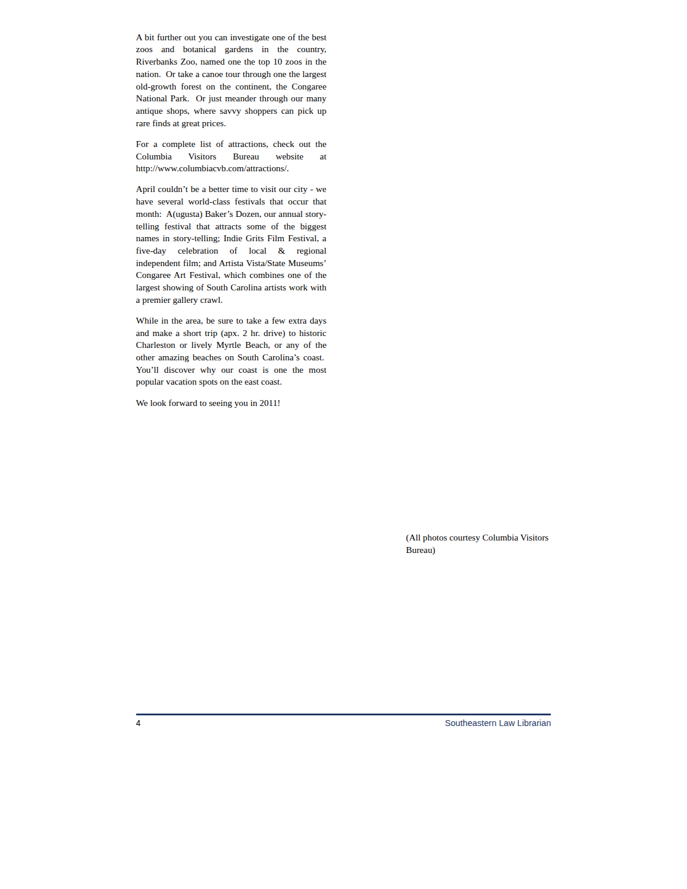A bit further out you can investigate one of the best zoos and botanical gardens in the country, Riverbanks Zoo, named one the top 10 zoos in the nation. Or take a canoe tour through one the largest old-growth forest on the continent, the Congaree National Park. Or just meander through our many antique shops, where savvy shoppers can pick up rare finds at great prices.
For a complete list of attractions, check out the Columbia Visitors Bureau website at http://www.columbiacvb.com/attractions/.
April couldn’t be a better time to visit our city - we have several world-class festivals that occur that month: A(ugusta) Baker’s Dozen, our annual story-telling festival that attracts some of the biggest names in story-telling; Indie Grits Film Festival, a five-day celebration of local & regional independent film; and Artista Vista/State Museums’ Congaree Art Festival, which combines one of the largest showing of South Carolina artists work with a premier gallery crawl.
While in the area, be sure to take a few extra days and make a short trip (apx. 2 hr. drive) to historic Charleston or lively Myrtle Beach, or any of the other amazing beaches on South Carolina’s coast. You’ll discover why our coast is one the most popular vacation spots on the east coast.
We look forward to seeing you in 2011!
(All photos courtesy Columbia Visitors Bureau)
4 Southeastern Law Librarian